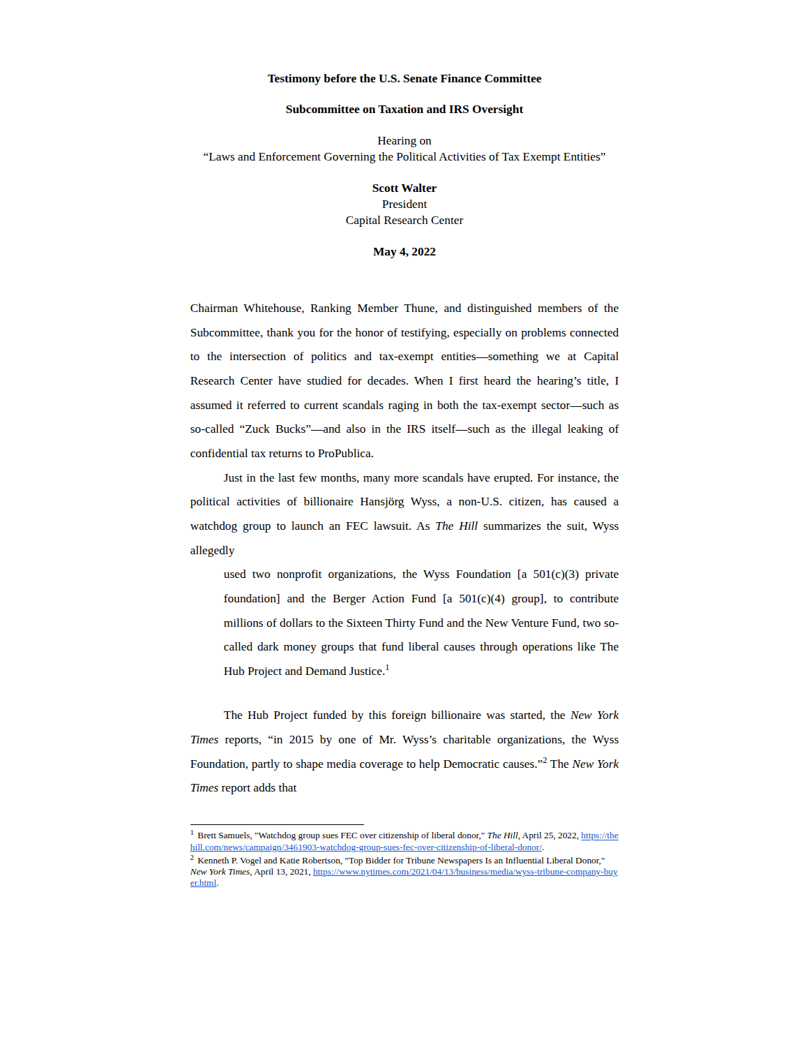Testimony before the U.S. Senate Finance Committee
Subcommittee on Taxation and IRS Oversight
Hearing on
“Laws and Enforcement Governing the Political Activities of Tax Exempt Entities”
Scott Walter
President
Capital Research Center
May 4, 2022
Chairman Whitehouse, Ranking Member Thune, and distinguished members of the Subcommittee, thank you for the honor of testifying, especially on problems connected to the intersection of politics and tax-exempt entities—something we at Capital Research Center have studied for decades. When I first heard the hearing’s title, I assumed it referred to current scandals raging in both the tax-exempt sector—such as so-called “Zuck Bucks”—and also in the IRS itself—such as the illegal leaking of confidential tax returns to ProPublica.
Just in the last few months, many more scandals have erupted. For instance, the political activities of billionaire Hansjörg Wyss, a non-U.S. citizen, has caused a watchdog group to launch an FEC lawsuit. As The Hill summarizes the suit, Wyss allegedly
used two nonprofit organizations, the Wyss Foundation [a 501(c)(3) private foundation] and the Berger Action Fund [a 501(c)(4) group], to contribute millions of dollars to the Sixteen Thirty Fund and the New Venture Fund, two so-called dark money groups that fund liberal causes through operations like The Hub Project and Demand Justice.1
The Hub Project funded by this foreign billionaire was started, the New York Times reports, “in 2015 by one of Mr. Wyss’s charitable organizations, the Wyss Foundation, partly to shape media coverage to help Democratic causes.”2 The New York Times report adds that
1 Brett Samuels, "Watchdog group sues FEC over citizenship of liberal donor," The Hill, April 25, 2022, https://thehill.com/news/campaign/3461903-watchdog-group-sues-fec-over-citizenship-of-liberal-donor/.
2 Kenneth P. Vogel and Katie Robertson, "Top Bidder for Tribune Newspapers Is an Influential Liberal Donor," New York Times, April 13, 2021, https://www.nytimes.com/2021/04/13/business/media/wyss-tribune-company-buyer.html.